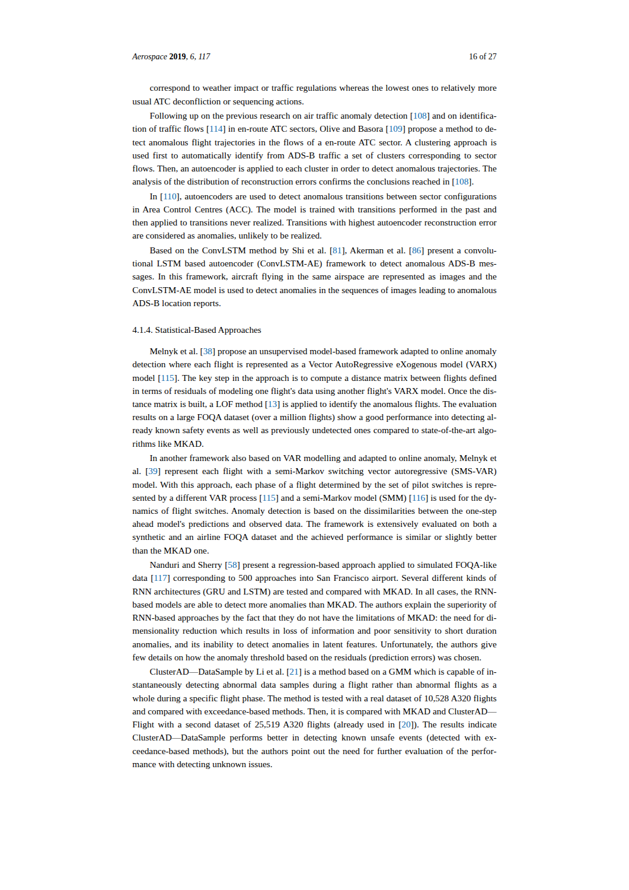Aerospace 2019, 6, 117 16 of 27
correspond to weather impact or traffic regulations whereas the lowest ones to relatively more usual ATC deconfliction or sequencing actions.
Following up on the previous research on air traffic anomaly detection [108] and on identification of traffic flows [114] in en-route ATC sectors, Olive and Basora [109] propose a method to detect anomalous flight trajectories in the flows of a en-route ATC sector. A clustering approach is used first to automatically identify from ADS-B traffic a set of clusters corresponding to sector flows. Then, an autoencoder is applied to each cluster in order to detect anomalous trajectories. The analysis of the distribution of reconstruction errors confirms the conclusions reached in [108].
In [110], autoencoders are used to detect anomalous transitions between sector configurations in Area Control Centres (ACC). The model is trained with transitions performed in the past and then applied to transitions never realized. Transitions with highest autoencoder reconstruction error are considered as anomalies, unlikely to be realized.
Based on the ConvLSTM method by Shi et al. [81], Akerman et al. [86] present a convolutional LSTM based autoencoder (ConvLSTM-AE) framework to detect anomalous ADS-B messages. In this framework, aircraft flying in the same airspace are represented as images and the ConvLSTM-AE model is used to detect anomalies in the sequences of images leading to anomalous ADS-B location reports.
4.1.4. Statistical-Based Approaches
Melnyk et al. [38] propose an unsupervised model-based framework adapted to online anomaly detection where each flight is represented as a Vector AutoRegressive eXogenous model (VARX) model [115]. The key step in the approach is to compute a distance matrix between flights defined in terms of residuals of modeling one flight's data using another flight's VARX model. Once the distance matrix is built, a LOF method [13] is applied to identify the anomalous flights. The evaluation results on a large FOQA dataset (over a million flights) show a good performance into detecting already known safety events as well as previously undetected ones compared to state-of-the-art algorithms like MKAD.
In another framework also based on VAR modelling and adapted to online anomaly, Melnyk et al. [39] represent each flight with a semi-Markov switching vector autoregressive (SMS-VAR) model. With this approach, each phase of a flight determined by the set of pilot switches is represented by a different VAR process [115] and a semi-Markov model (SMM) [116] is used for the dynamics of flight switches. Anomaly detection is based on the dissimilarities between the one-step ahead model's predictions and observed data. The framework is extensively evaluated on both a synthetic and an airline FOQA dataset and the achieved performance is similar or slightly better than the MKAD one.
Nanduri and Sherry [58] present a regression-based approach applied to simulated FOQA-like data [117] corresponding to 500 approaches into San Francisco airport. Several different kinds of RNN architectures (GRU and LSTM) are tested and compared with MKAD. In all cases, the RNN-based models are able to detect more anomalies than MKAD. The authors explain the superiority of RNN-based approaches by the fact that they do not have the limitations of MKAD: the need for dimensionality reduction which results in loss of information and poor sensitivity to short duration anomalies, and its inability to detect anomalies in latent features. Unfortunately, the authors give few details on how the anomaly threshold based on the residuals (prediction errors) was chosen.
ClusterAD—DataSample by Li et al. [21] is a method based on a GMM which is capable of instantaneously detecting abnormal data samples during a flight rather than abnormal flights as a whole during a specific flight phase. The method is tested with a real dataset of 10,528 A320 flights and compared with exceedance-based methods. Then, it is compared with MKAD and ClusterAD—Flight with a second dataset of 25,519 A320 flights (already used in [20]). The results indicate ClusterAD—DataSample performs better in detecting known unsafe events (detected with exceedance-based methods), but the authors point out the need for further evaluation of the performance with detecting unknown issues.